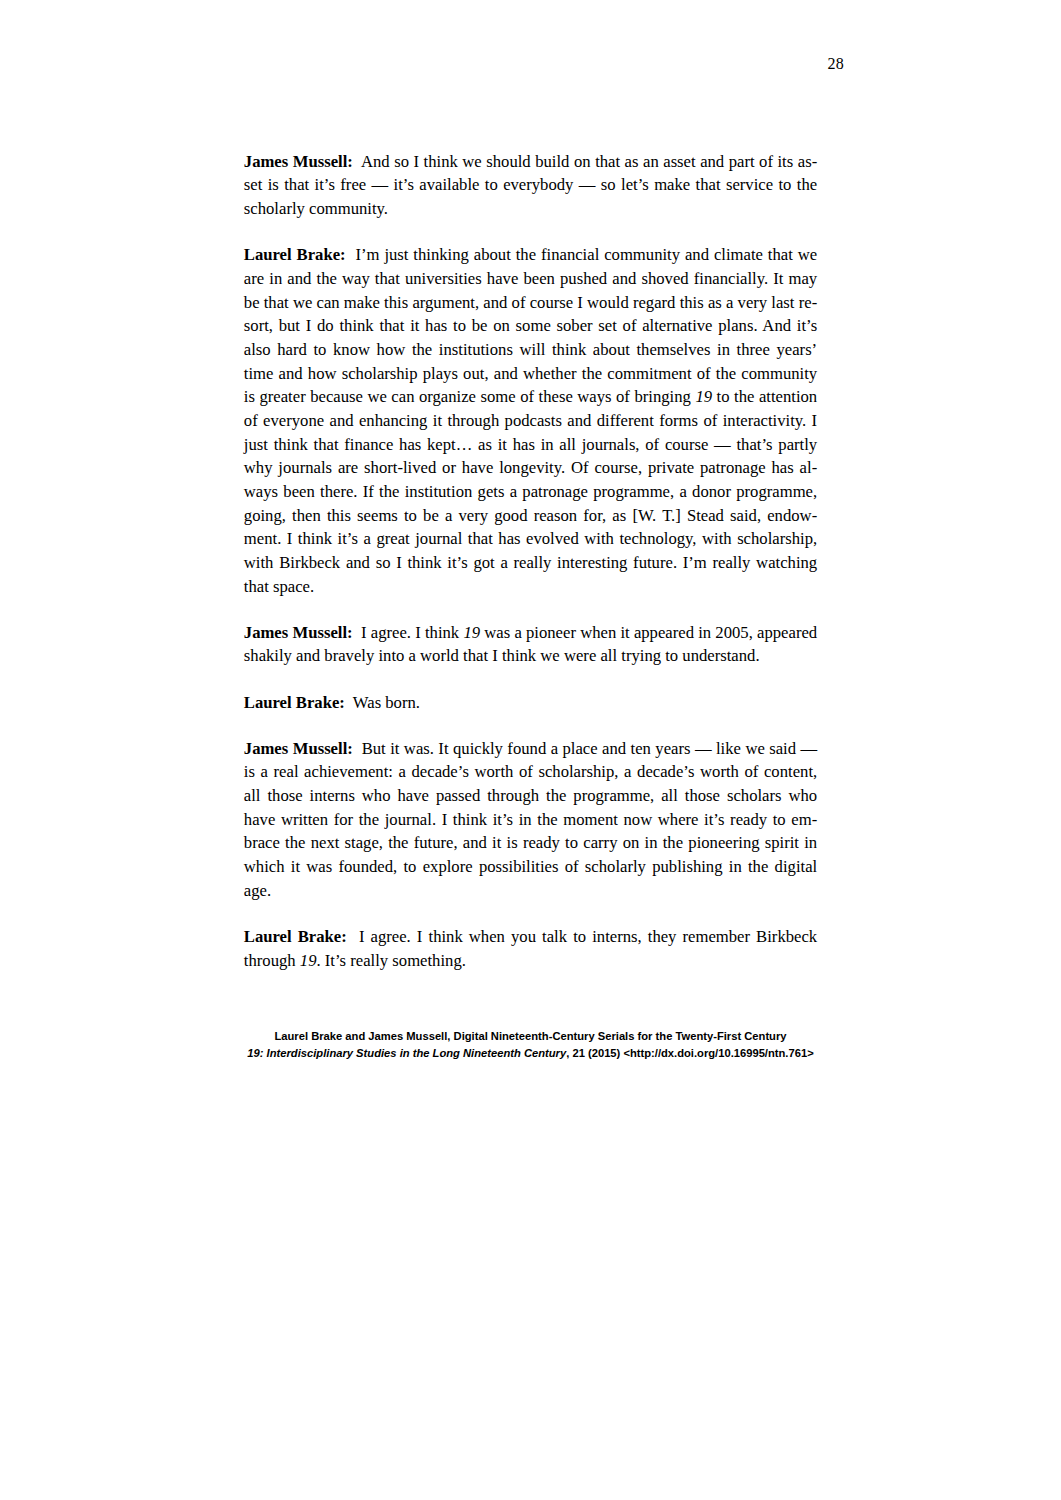28
James Mussell: And so I think we should build on that as an asset and part of its asset is that it’s free — it’s available to everybody — so let’s make that service to the scholarly community.
Laurel Brake: I’m just thinking about the financial community and climate that we are in and the way that universities have been pushed and shoved financially. It may be that we can make this argument, and of course I would regard this as a very last resort, but I do think that it has to be on some sober set of alternative plans. And it’s also hard to know how the institutions will think about themselves in three years’ time and how scholarship plays out, and whether the commitment of the community is greater because we can organize some of these ways of bringing 19 to the attention of everyone and enhancing it through podcasts and different forms of interactivity. I just think that finance has kept… as it has in all journals, of course — that’s partly why journals are short-lived or have longevity. Of course, private patronage has always been there. If the institution gets a patronage programme, a donor programme, going, then this seems to be a very good reason for, as [W. T.] Stead said, endowment. I think it’s a great journal that has evolved with technology, with scholarship, with Birkbeck and so I think it’s got a really interesting future. I’m really watching that space.
James Mussell: I agree. I think 19 was a pioneer when it appeared in 2005, appeared shakily and bravely into a world that I think we were all trying to understand.
Laurel Brake: Was born.
James Mussell: But it was. It quickly found a place and ten years — like we said — is a real achievement: a decade’s worth of scholarship, a decade’s worth of content, all those interns who have passed through the programme, all those scholars who have written for the journal. I think it’s in the moment now where it’s ready to embrace the next stage, the future, and it is ready to carry on in the pioneering spirit in which it was founded, to explore possibilities of scholarly publishing in the digital age.
Laurel Brake: I agree. I think when you talk to interns, they remember Birkbeck through 19. It’s really something.
Laurel Brake and James Mussell, Digital Nineteenth-Century Serials for the Twenty-First Century
19: Interdisciplinary Studies in the Long Nineteenth Century, 21 (2015) <http://dx.doi.org/10.16995/ntn.761>